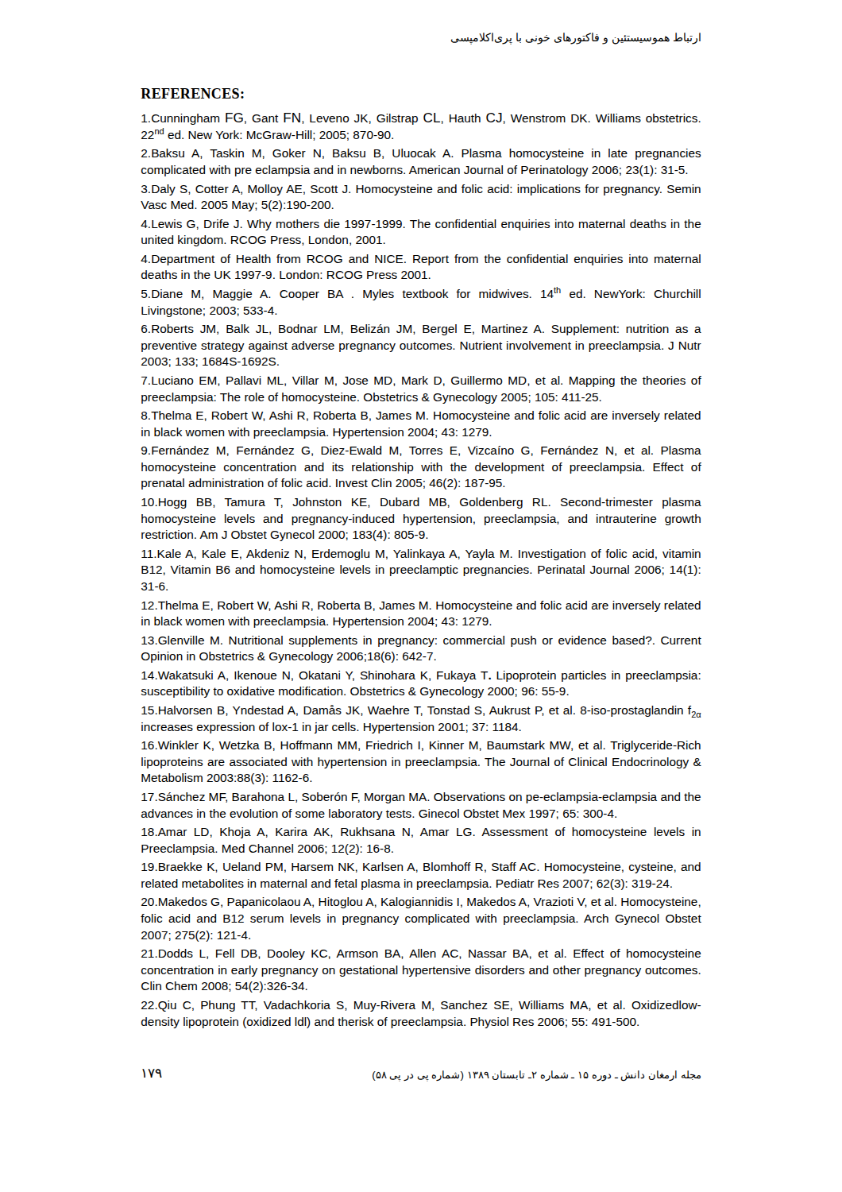ارتباط هموسیستئین و فاکتورهای خونی با پری‌اکلامپسی
REFERENCES:
1. Cunningham FG, Gant FN, Leveno JK, Gilstrap CL, Hauth CJ, Wenstrom DK. Williams obstetrics. 22nd ed. New York: McGraw-Hill; 2005; 870-90.
2. Baksu A, Taskin M, Goker N, Baksu B, Uluocak A. Plasma homocysteine in late pregnancies complicated with pre eclampsia and in newborns. American Journal of Perinatology 2006; 23(1): 31-5.
3. Daly S, Cotter A, Molloy AE, Scott J. Homocysteine and folic acid: implications for pregnancy. Semin Vasc Med. 2005 May; 5(2):190-200.
4. Lewis G, Drife J. Why mothers die 1997-1999. The confidential enquiries into maternal deaths in the united kingdom. RCOG Press, London, 2001.
4. Department of Health from RCOG and NICE. Report from the confidential enquiries into maternal deaths in the UK 1997-9. London: RCOG Press 2001.
5. Diane M, Maggie A. Cooper BA . Myles textbook for midwives. 14th ed. NewYork: Churchill Livingstone; 2003; 533-4.
6. Roberts JM, Balk JL, Bodnar LM, Belizán JM, Bergel E, Martinez A. Supplement: nutrition as a preventive strategy against adverse pregnancy outcomes. Nutrient involvement in preeclampsia. J Nutr 2003; 133; 1684S-1692S.
7. Luciano EM, Pallavi ML, Villar M, Jose MD, Mark D, Guillermo MD, et al. Mapping the theories of preeclampsia: The role of homocysteine. Obstetrics & Gynecology 2005; 105: 411-25.
8. Thelma E, Robert W, Ashi R, Roberta B, James M. Homocysteine and folic acid are inversely related in black women with preeclampsia. Hypertension 2004; 43: 1279.
9. Fernández M, Fernández G, Diez-Ewald M, Torres E, Vizcaíno G, Fernández N, et al. Plasma homocysteine concentration and its relationship with the development of preeclampsia. Effect of prenatal administration of folic acid. Invest Clin 2005; 46(2): 187-95.
10. Hogg BB, Tamura T, Johnston KE, Dubard MB, Goldenberg RL. Second-trimester plasma homocysteine levels and pregnancy-induced hypertension, preeclampsia, and intrauterine growth restriction. Am J Obstet Gynecol 2000; 183(4): 805-9.
11. Kale A, Kale E, Akdeniz N, Erdemoglu M, Yalinkaya A, Yayla M. Investigation of folic acid, vitamin B12, Vitamin B6 and homocysteine levels in preeclamptic pregnancies. Perinatal Journal 2006; 14(1): 31-6.
12. Thelma E, Robert W, Ashi R, Roberta B, James M. Homocysteine and folic acid are inversely related in black women with preeclampsia. Hypertension 2004; 43: 1279.
13. Glenville M. Nutritional supplements in pregnancy: commercial push or evidence based?. Current Opinion in Obstetrics & Gynecology 2006;18(6): 642-7.
14. Wakatsuki A, Ikenoue N, Okatani Y, Shinohara K, Fukaya T. Lipoprotein particles in preeclampsia: susceptibility to oxidative modification. Obstetrics & Gynecology 2000; 96: 55-9.
15. Halvorsen B, Yndestad A, Damås JK, Waehre T, Tonstad S, Aukrust P, et al. 8-iso-prostaglandin f2α increases expression of lox-1 in jar cells. Hypertension 2001; 37: 1184.
16. Winkler K, Wetzka B, Hoffmann MM, Friedrich I, Kinner M, Baumstark MW, et al. Triglyceride-Rich lipoproteins are associated with hypertension in preeclampsia. The Journal of Clinical Endocrinology & Metabolism 2003:88(3): 1162-6.
17. Sánchez MF, Barahona L, Soberón F, Morgan MA. Observations on pe-eclampsia-eclampsia and the advances in the evolution of some laboratory tests. Ginecol Obstet Mex 1997; 65: 300-4.
18. Amar LD, Khoja A, Karira AK, Rukhsana N, Amar LG. Assessment of homocysteine levels in Preeclampsia. Med Channel 2006; 12(2): 16-8.
19. Braekke K, Ueland PM, Harsem NK, Karlsen A, Blomhoff R, Staff AC. Homocysteine, cysteine, and related metabolites in maternal and fetal plasma in preeclampsia. Pediatr Res 2007; 62(3): 319-24.
20. Makedos G, Papanicolaou A, Hitoglou A, Kalogiannidis I, Makedos A, Vrazioti V, et al. Homocysteine, folic acid and B12 serum levels in pregnancy complicated with preeclampsia. Arch Gynecol Obstet 2007; 275(2): 121-4.
21. Dodds L, Fell DB, Dooley KC, Armson BA, Allen AC, Nassar BA, et al. Effect of homocysteine concentration in early pregnancy on gestational hypertensive disorders and other pregnancy outcomes. Clin Chem 2008; 54(2):326-34.
22. Qiu C, Phung TT, Vadachkoria S, Muy-Rivera M, Sanchez SE, Williams MA, et al. Oxidizedlow-density lipoprotein (oxidized ldl) and therisk of preeclampsia. Physiol Res 2006; 55: 491-500.
مجله ارمغان دانش ـ دوره ۱۵ ـ شماره ۲ـ تابستان ۱۳۸۹ (شماره پی در پی ۵۸)
۱۷۹